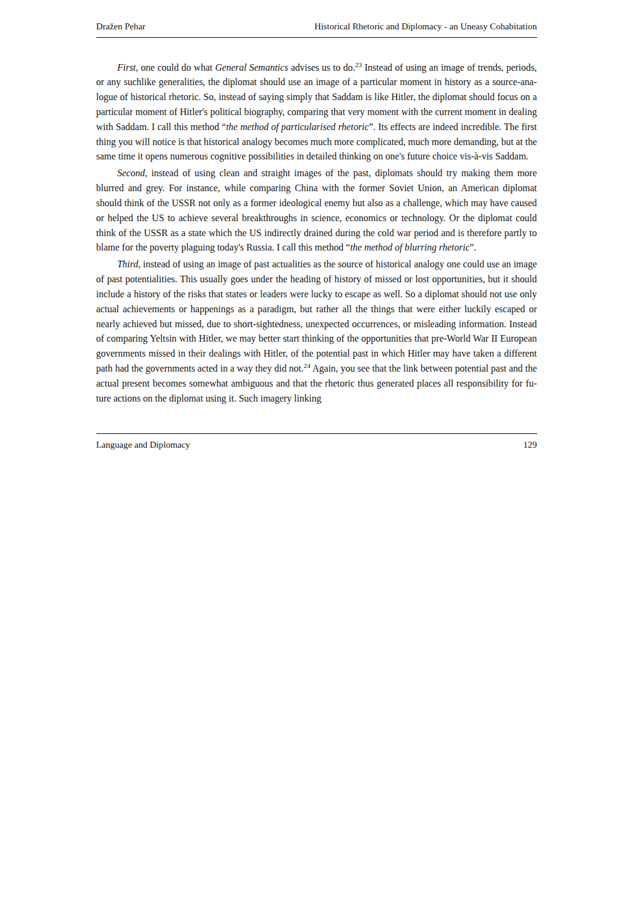Dražen Pehar Historical Rhetoric and Diplomacy - an Uneasy Cohabitation
First, one could do what General Semantics advises us to do.23 Instead of using an image of trends, periods, or any suchlike generalities, the diplomat should use an image of a particular moment in history as a source-analogue of historical rhetoric. So, instead of saying simply that Saddam is like Hitler, the diplomat should focus on a particular moment of Hitler's political biography, comparing that very moment with the current moment in dealing with Saddam. I call this method “the method of particularised rhetoric”. Its effects are indeed incredible. The first thing you will notice is that historical analogy becomes much more complicated, much more demanding, but at the same time it opens numerous cognitive possibilities in detailed thinking on one's future choice vis-à-vis Saddam.
Second, instead of using clean and straight images of the past, diplomats should try making them more blurred and grey. For instance, while comparing China with the former Soviet Union, an American diplomat should think of the USSR not only as a former ideological enemy but also as a challenge, which may have caused or helped the US to achieve several breakthroughs in science, economics or technology. Or the diplomat could think of the USSR as a state which the US indirectly drained during the cold war period and is therefore partly to blame for the poverty plaguing today's Russia. I call this method “the method of blurring rhetoric”.
Third, instead of using an image of past actualities as the source of historical analogy one could use an image of past potentialities. This usually goes under the heading of history of missed or lost opportunities, but it should include a history of the risks that states or leaders were lucky to escape as well. So a diplomat should not use only actual achievements or happenings as a paradigm, but rather all the things that were either luckily escaped or nearly achieved but missed, due to short-sightedness, unexpected occurrences, or misleading information. Instead of comparing Yeltsin with Hitler, we may better start thinking of the opportunities that pre-World War II European governments missed in their dealings with Hitler, of the potential past in which Hitler may have taken a different path had the governments acted in a way they did not.24 Again, you see that the link between potential past and the actual present becomes somewhat ambiguous and that the rhetoric thus generated places all responsibility for future actions on the diplomat using it. Such imagery linking
Language and Diplomacy 129